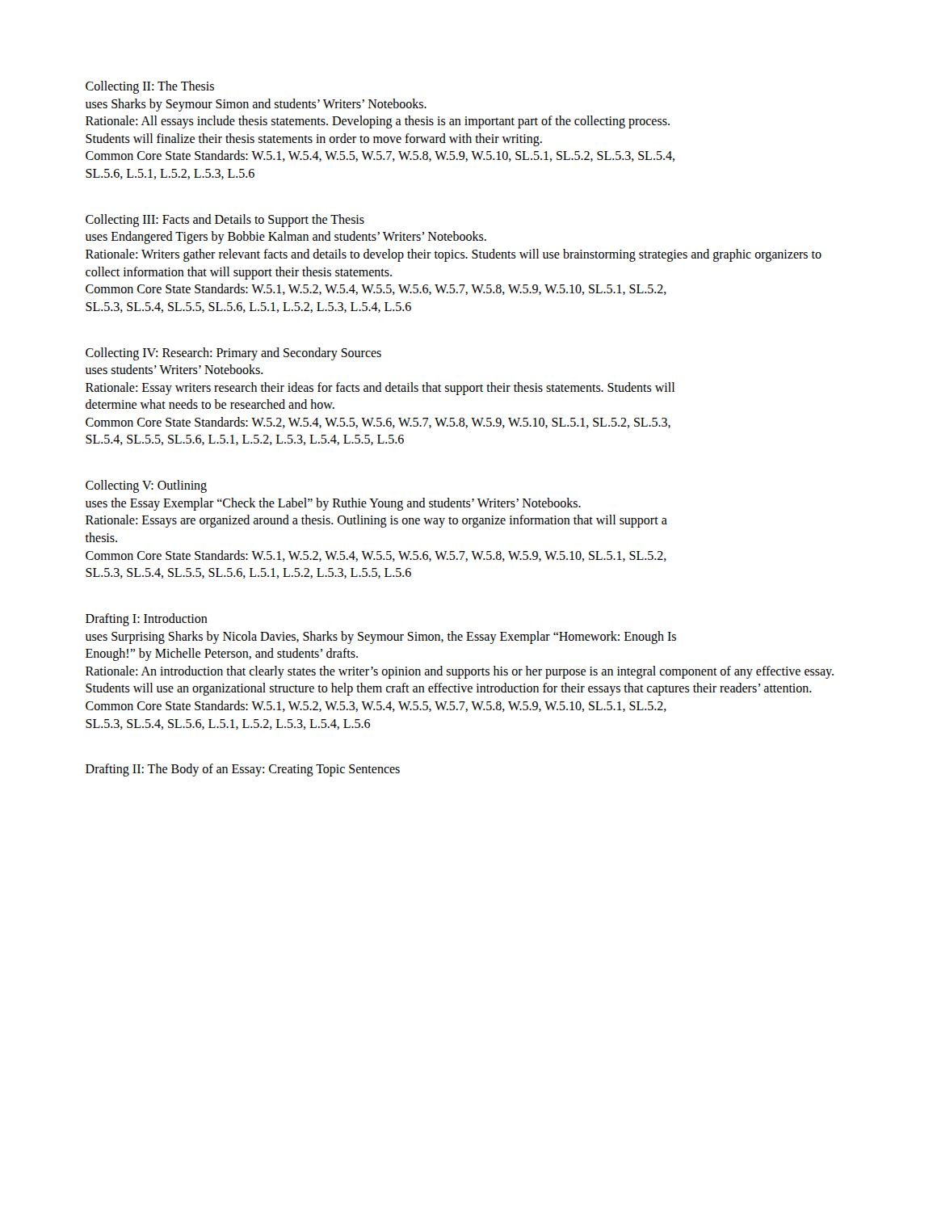Collecting II: The Thesis
uses Sharks by Seymour Simon and students’ Writers’ Notebooks.
Rationale: All essays include thesis statements. Developing a thesis is an important part of the collecting process.
Students will finalize their thesis statements in order to move forward with their writing.
Common Core State Standards: W.5.1, W.5.4, W.5.5, W.5.7, W.5.8, W.5.9, W.5.10, SL.5.1, SL.5.2, SL.5.3, SL.5.4,
SL.5.6, L.5.1, L.5.2, L.5.3, L.5.6
Collecting III: Facts and Details to Support the Thesis
uses Endangered Tigers by Bobbie Kalman and students’ Writers’ Notebooks.
Rationale: Writers gather relevant facts and details to develop their topics. Students will use brainstorming strategies and graphic organizers to collect information that will support their thesis statements.
Common Core State Standards: W.5.1, W.5.2, W.5.4, W.5.5, W.5.6, W.5.7, W.5.8, W.5.9, W.5.10, SL.5.1, SL.5.2,
SL.5.3, SL.5.4, SL.5.5, SL.5.6, L.5.1, L.5.2, L.5.3, L.5.4, L.5.6
Collecting IV: Research: Primary and Secondary Sources
uses students’ Writers’ Notebooks.
Rationale: Essay writers research their ideas for facts and details that support their thesis statements. Students will
determine what needs to be researched and how.
Common Core State Standards: W.5.2, W.5.4, W.5.5, W.5.6, W.5.7, W.5.8, W.5.9, W.5.10, SL.5.1, SL.5.2, SL.5.3,
SL.5.4, SL.5.5, SL.5.6, L.5.1, L.5.2, L.5.3, L.5.4, L.5.5, L.5.6
Collecting V: Outlining
uses the Essay Exemplar “Check the Label” by Ruthie Young and students’ Writers’ Notebooks.
Rationale: Essays are organized around a thesis. Outlining is one way to organize information that will support a
thesis.
Common Core State Standards: W.5.1, W.5.2, W.5.4, W.5.5, W.5.6, W.5.7, W.5.8, W.5.9, W.5.10, SL.5.1, SL.5.2,
SL.5.3, SL.5.4, SL.5.5, SL.5.6, L.5.1, L.5.2, L.5.3, L.5.5, L.5.6
Drafting I: Introduction
uses Surprising Sharks by Nicola Davies, Sharks by Seymour Simon, the Essay Exemplar “Homework: Enough Is
Enough!” by Michelle Peterson, and students’ drafts.
Rationale: An introduction that clearly states the writer’s opinion and supports his or her purpose is an integral component of any effective essay. Students will use an organizational structure to help them craft an effective introduction for their essays that captures their readers’ attention.
Common Core State Standards: W.5.1, W.5.2, W.5.3, W.5.4, W.5.5, W.5.7, W.5.8, W.5.9, W.5.10, SL.5.1, SL.5.2,
SL.5.3, SL.5.4, SL.5.6, L.5.1, L.5.2, L.5.3, L.5.4, L.5.6
Drafting II: The Body of an Essay: Creating Topic Sentences